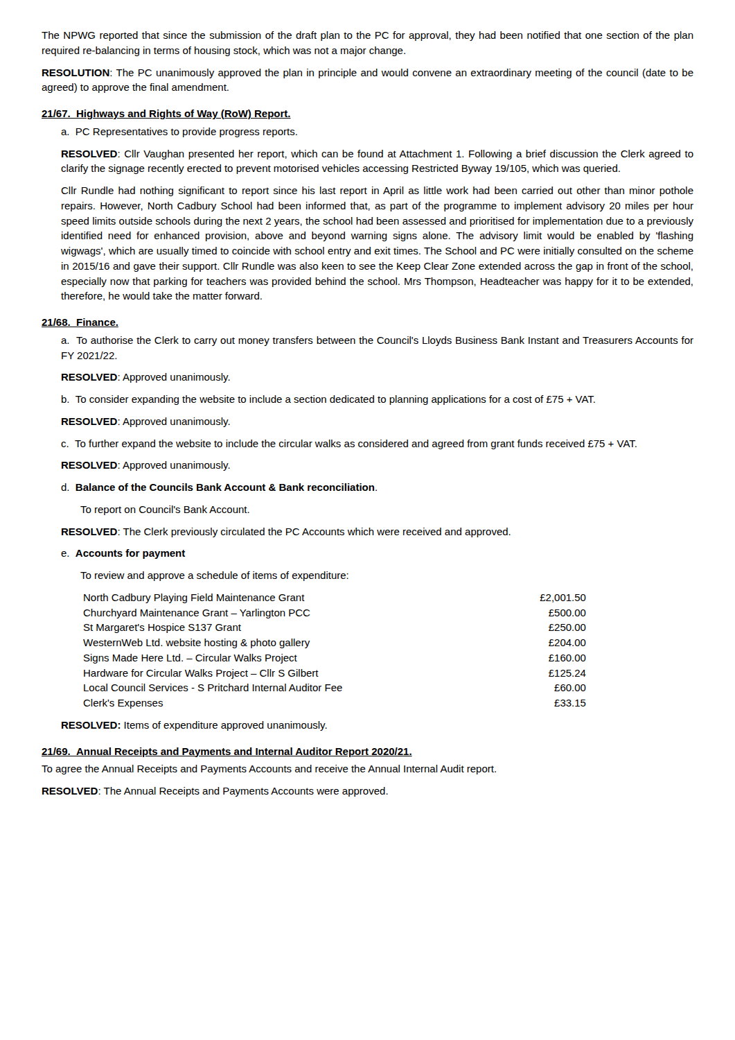The NPWG reported that since the submission of the draft plan to the PC for approval, they had been notified that one section of the plan required re-balancing in terms of housing stock, which was not a major change.
RESOLUTION: The PC unanimously approved the plan in principle and would convene an extraordinary meeting of the council (date to be agreed) to approve the final amendment.
21/67. Highways and Rights of Way (RoW) Report.
a. PC Representatives to provide progress reports.
RESOLVED: Cllr Vaughan presented her report, which can be found at Attachment 1. Following a brief discussion the Clerk agreed to clarify the signage recently erected to prevent motorised vehicles accessing Restricted Byway 19/105, which was queried.
Cllr Rundle had nothing significant to report since his last report in April as little work had been carried out other than minor pothole repairs. However, North Cadbury School had been informed that, as part of the programme to implement advisory 20 miles per hour speed limits outside schools during the next 2 years, the school had been assessed and prioritised for implementation due to a previously identified need for enhanced provision, above and beyond warning signs alone. The advisory limit would be enabled by 'flashing wigwags', which are usually timed to coincide with school entry and exit times. The School and PC were initially consulted on the scheme in 2015/16 and gave their support. Cllr Rundle was also keen to see the Keep Clear Zone extended across the gap in front of the school, especially now that parking for teachers was provided behind the school. Mrs Thompson, Headteacher was happy for it to be extended, therefore, he would take the matter forward.
21/68. Finance.
a. To authorise the Clerk to carry out money transfers between the Council's Lloyds Business Bank Instant and Treasurers Accounts for FY 2021/22.
RESOLVED: Approved unanimously.
b. To consider expanding the website to include a section dedicated to planning applications for a cost of £75 + VAT.
RESOLVED: Approved unanimously.
c. To further expand the website to include the circular walks as considered and agreed from grant funds received £75 + VAT.
RESOLVED: Approved unanimously.
d. Balance of the Councils Bank Account & Bank reconciliation.
To report on Council's Bank Account.
RESOLVED: The Clerk previously circulated the PC Accounts which were received and approved.
e. Accounts for payment
To review and approve a schedule of items of expenditure:
| North Cadbury Playing Field Maintenance Grant | £2,001.50 |
| Churchyard Maintenance Grant – Yarlington PCC | £500.00 |
| St Margaret's Hospice S137 Grant | £250.00 |
| WesternWeb Ltd. website hosting & photo gallery | £204.00 |
| Signs Made Here Ltd. – Circular Walks Project | £160.00 |
| Hardware for Circular Walks Project – Cllr S Gilbert | £125.24 |
| Local Council Services - S Pritchard Internal Auditor Fee | £60.00 |
| Clerk's Expenses | £33.15 |
RESOLVED: Items of expenditure approved unanimously.
21/69. Annual Receipts and Payments and Internal Auditor Report 2020/21.
To agree the Annual Receipts and Payments Accounts and receive the Annual Internal Audit report.
RESOLVED: The Annual Receipts and Payments Accounts were approved.